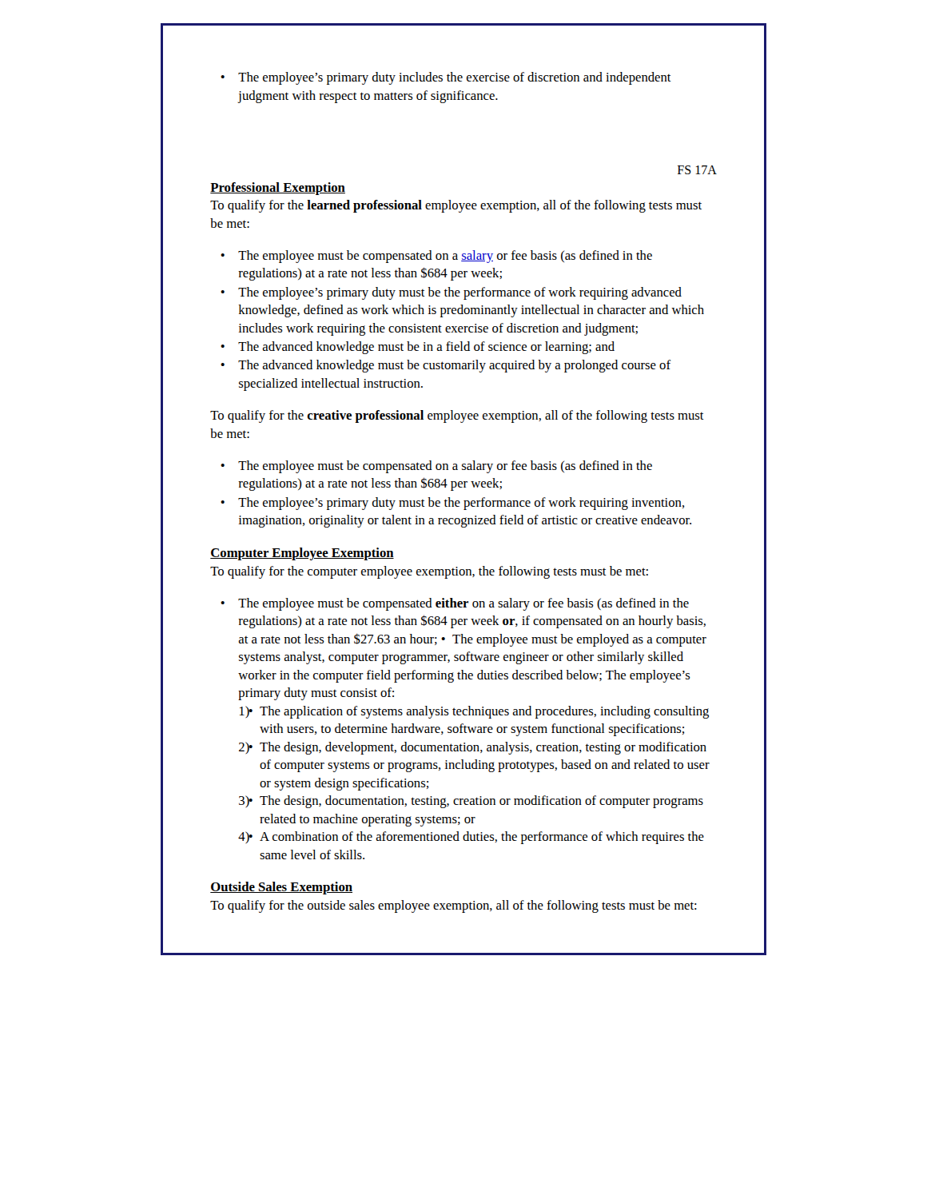The employee’s primary duty includes the exercise of discretion and independent judgment with respect to matters of significance.
FS 17A
Professional Exemption
To qualify for the learned professional employee exemption, all of the following tests must be met:
The employee must be compensated on a salary or fee basis (as defined in the regulations) at a rate not less than $684 per week;
The employee’s primary duty must be the performance of work requiring advanced knowledge, defined as work which is predominantly intellectual in character and which includes work requiring the consistent exercise of discretion and judgment;
The advanced knowledge must be in a field of science or learning; and
The advanced knowledge must be customarily acquired by a prolonged course of specialized intellectual instruction.
To qualify for the creative professional employee exemption, all of the following tests must be met:
The employee must be compensated on a salary or fee basis (as defined in the regulations) at a rate not less than $684 per week;
The employee’s primary duty must be the performance of work requiring invention, imagination, originality or talent in a recognized field of artistic or creative endeavor.
Computer Employee Exemption
To qualify for the computer employee exemption, the following tests must be met:
The employee must be compensated either on a salary or fee basis (as defined in the regulations) at a rate not less than $684 per week or, if compensated on an hourly basis, at a rate not less than $27.63 an hour; • The employee must be employed as a computer systems analyst, computer programmer, software engineer or other similarly skilled worker in the computer field performing the duties described below; The employee’s primary duty must consist of:
1) The application of systems analysis techniques and procedures, including consulting with users, to determine hardware, software or system functional specifications;
2) The design, development, documentation, analysis, creation, testing or modification of computer systems or programs, including prototypes, based on and related to user or system design specifications;
3) The design, documentation, testing, creation or modification of computer programs related to machine operating systems; or
4) A combination of the aforementioned duties, the performance of which requires the same level of skills.
Outside Sales Exemption
To qualify for the outside sales employee exemption, all of the following tests must be met: